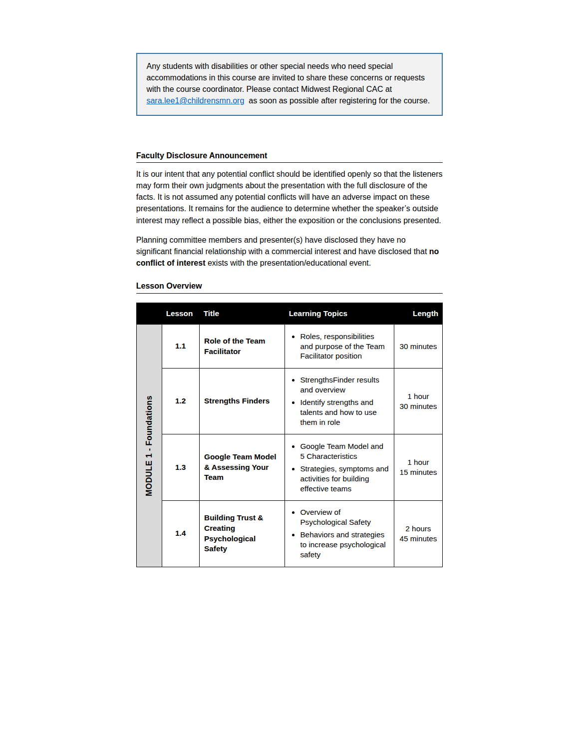Any students with disabilities or other special needs who need special accommodations in this course are invited to share these concerns or requests with the course coordinator. Please contact Midwest Regional CAC at sara.lee1@childrensmn.org as soon as possible after registering for the course.
Faculty Disclosure Announcement
It is our intent that any potential conflict should be identified openly so that the listeners may form their own judgments about the presentation with the full disclosure of the facts. It is not assumed any potential conflicts will have an adverse impact on these presentations. It remains for the audience to determine whether the speaker’s outside interest may reflect a possible bias, either the exposition or the conclusions presented.
Planning committee members and presenter(s) have disclosed they have no significant financial relationship with a commercial interest and have disclosed that no conflict of interest exists with the presentation/educational event.
Lesson Overview
| | Lesson | Title | Learning Topics | Length |
| --- | --- | --- | --- | --- |
| MODULE 1 - Foundations | 1.1 | Role of the Team Facilitator | Roles, responsibilities and purpose of the Team Facilitator position | 30 minutes |
| 1.2 | Strengths Finders | StrengthsFinder results and overview Identify strengths and talents and how to use them in role | 1 hour 30 minutes |
| 1.3 | Google Team Model & Assessing Your Team | Google Team Model and 5 Characteristics Strategies, symptoms and activities for building effective teams | 1 hour 15 minutes |
| 1.4 | Building Trust & Creating Psychological Safety | Overview of Psychological Safety Behaviors and strategies to increase psychological safety | 2 hours 45 minutes |